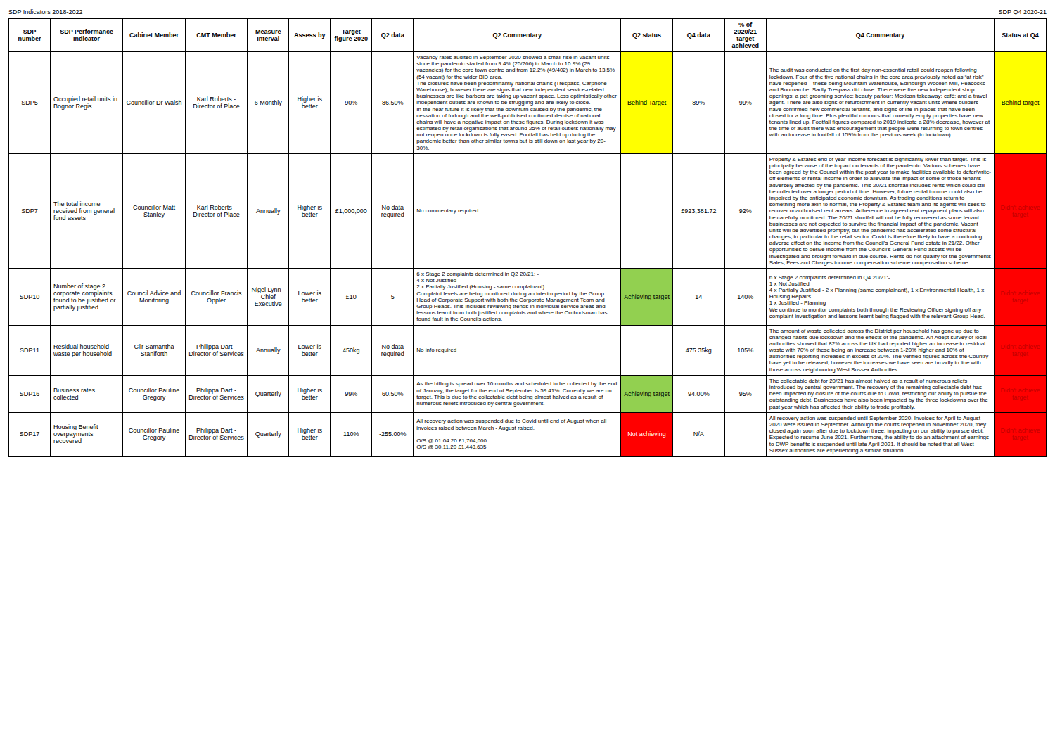SDP Indicators 2018-2022
SDP Q4 2020-21
| SDP number | SDP Performance Indicator | Cabinet Member | CMT Member | Measure Interval | Assess by | Target figure 2020 | Q2 data | Q2 Commentary | Q2 status | Q4 data | % of 2020/21 target achieved | Q4 Commentary | Status at Q4 |
| --- | --- | --- | --- | --- | --- | --- | --- | --- | --- | --- | --- | --- | --- |
| SDP5 | Occupied retail units in Bognor Regis | Councillor Dr Walsh | Karl Roberts - Director of Place | 6 Monthly | Higher is better | 90% | 86.50% | Vacancy rates audited in September 2020 showed a small rise in vacant units since the pandemic started from 9.4% (25/266) in March to 10.9% (29 vacancies) for the core town centre and from 12.2% (49/402) in March to 13.5% (54 vacant) for the wider BID area. The closures have been predominantly national chains (Trespass, Carphone Warehouse), however there are signs that new independent service-related businesses are like barbers are taking up vacant space. Less optimistically other independent outlets are known to be struggling and are likely to close. In the near future it is likely that the downturn caused by the pandemic, the cessation of furlough and the well-publicised continued demise of national chains will have a negative impact on these figures. During lockdown it was estimated by retail organisations that around 25% of retail outlets nationally may not reopen once lockdown is fully eased. Footfall has held up during the pandemic better than other similar towns but is still down on last year by 20-30%. | Behind Target | 89% | 99% | The audit was conducted on the first day non-essential retail could reopen following lockdown. Four of the five national chains in the core area previously noted as “at risk” have reopened – these being Mountain Warehouse, Edinburgh Woollen Mill, Peacocks and Bonmarche. Sadly Trespass did close. There were five new independent shop openings: a pet grooming service; beauty parlour; Mexican takeaway; café; and a travel agent. There are also signs of refurbishment in currently vacant units where builders have confirmed new commercial tenants, and signs of life in places that have been closed for a long time. Plus plentiful rumours that currently empty properties have new tenants lined up. Footfall figures compared to 2019 indicate a 28% decrease, however at the time of audit there was encouragement that people were returning to town centres with an increase in footfall of 159% from the previous week (in lockdown). | Behind target |
| SDP7 | The total income received from general fund assets | Councillor Matt Stanley | Karl Roberts - Director of Place | Annually | Higher is better | £1,000,000 | No data required | No commentary required | | £923,381.72 | 92% | Property & Estates end of year income forecast is significantly lower than target. This is principally because of the impact on tenants of the pandemic. Various schemes have been agreed by the Council within the past year to make facilities available to defer/write-off elements of rental income in order to alleviate the impact of some of those tenants adversely affected by the pandemic. This 20/21 shortfall includes rents which could still be collected over a longer period of time. However, future rental income could also be impaired by the anticipated economic downturn. As trading conditions return to something more akin to normal, the Property & Estates team and its agents will seek to recover unauthorised rent arrears. Adherence to agreed rent repayment plans will also be carefully monitored. The 20/21 shortfall will not be fully recovered as some tenant businesses are not expected to survive the financial impact of the pandemic. Vacant units will be advertised promptly, but the pandemic has accelerated some structural changes, in particular to the retail sector. Covid is therefore likely to have a continuing adverse effect on the income from the Council’s General Fund estate in 21/22. Other opportunities to derive income from the Council’s General Fund assets will be investigated and brought forward in due course. Rents do not qualify for the governments Sales, Fees and Charges income compensation scheme compensation scheme. | Didn't achieve target |
| SDP10 | Number of stage 2 corporate complaints found to be justified or partially justified | Council Advice and Monitoring | Councillor Francis Oppler | Nigel Lynn - Chief Executive | Lower is better | £10 | 5 | 6 x Stage 2 complaints determined in Q2 20/21: - 4 x Not Justified 2 x Partially Justified (Housing - same complainant) Complaint levels are being monitored during an interim period by the Group Head of Corporate Support with both the Corporate Management Team and Group Heads. This includes reviewing trends in individual service areas and lessons learnt from both justified complaints and where the Ombudsman has found fault in the Councils actions. | Achieving target | 14 | 140% | 6 x Stage 2 complaints determined in Q4 20/21:- 1 x Not Justified 4 x Partially Justified - 2 x Planning (same complainant), 1 x Environmental Health, 1 x Housing Repairs 1 x Justified - Planning We continue to monitor complaints both through the Reviewing Officer signing off any complaint investigation and lessons learnt being flagged with the relevant Group Head. | Didn't achieve target |
| SDP11 | Residual household waste per household | Cllr Samantha Staniforth | Philippa Dart - Director of Services | Annually | Lower is better | 450kg | No data required | No info required | | 475.35kg | 105% | The amount of waste collected across the District per household has gone up due to changed habits due lockdown and the effects of the pandemic. An Adept survey of local authorities showed that 82% across the UK had reported higher an increase in residual waste with 70% of these being an increase between 1-20% higher and 10% of authorities reporting increases in excess of 20%. The verified figures across the Country have yet to be released, however the increases we have seen are broadly in line with those across neighbouring West Sussex Authorities. | Didn't achieve target |
| SDP16 | Business rates collected | Councillor Pauline Gregory | Philippa Dart - Director of Services | Quarterly | Higher is better | 99% | 60.50% | As the billing is spread over 10 months and scheduled to be collected by the end of January, the target for the end of September is 59.41%. Currently we are on target. This is due to the collectable debt being almost halved as a result of numerous reliefs introduced by central government. | Achieving target | 94.00% | 95% | The collectable debt for 20/21 has almost halved as a result of numerous reliefs introduced by central government. The recovery of the remaining collectable debt has been impacted by closure of the courts due to Covid, restricting our ability to pursue the outstanding debt. Businesses have also been impacted by the three lockdowns over the past year which has affected their ability to trade profitably. | Didn't achieve target |
| SDP17 | Housing Benefit overpayments recovered | Councillor Pauline Gregory | Philippa Dart - Director of Services | Quarterly | Higher is better | 110% | -255.00% | All recovery action was suspended due to Covid until end of August when all invoices raised between March - August raised. O/S @ 01.04.20 £1,764,000 O/S @ 30.11.20 £1,448,635 | Not achieving | N/A | | All recovery action was suspended until September 2020. Invoices for April to August 2020 were issued in September. Although the courts reopened in November 2020, they closed again soon after due to lockdown three, impacting on our ability to pursue debt. Expected to resume June 2021. Furthermore, the ability to do an attachment of earnings to DWP benefits is suspended until late April 2021. It should be noted that all West Sussex authorities are experiencing a similar situation. | Didn't achieve target |